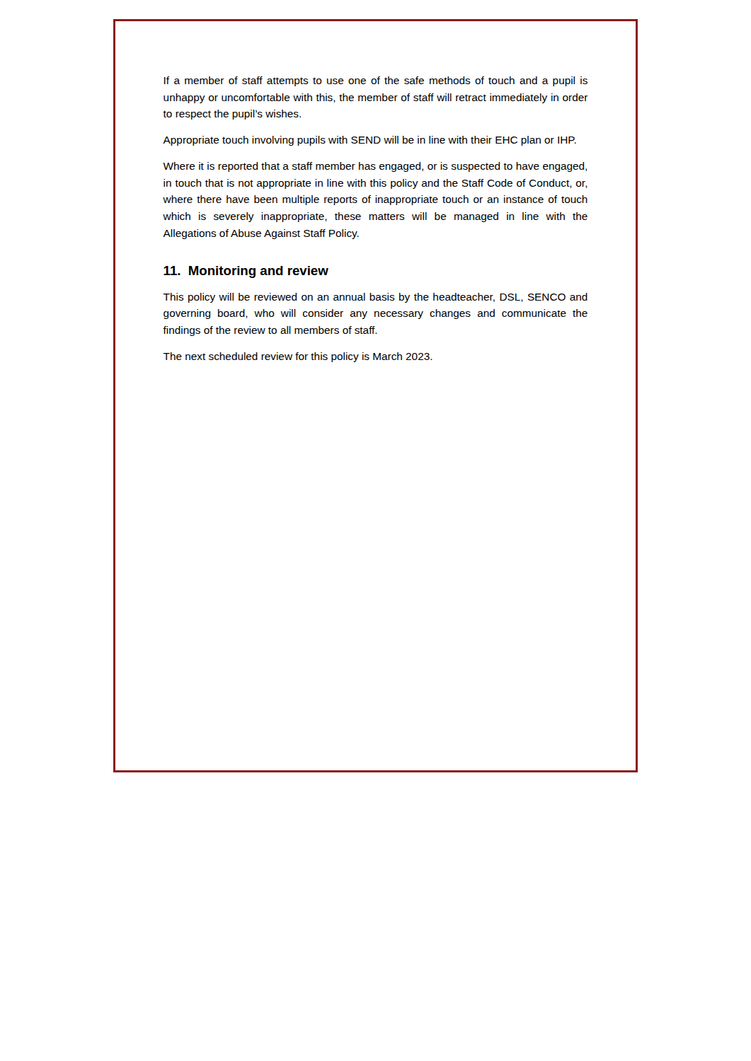If a member of staff attempts to use one of the safe methods of touch and a pupil is unhappy or uncomfortable with this, the member of staff will retract immediately in order to respect the pupil’s wishes.
Appropriate touch involving pupils with SEND will be in line with their EHC plan or IHP.
Where it is reported that a staff member has engaged, or is suspected to have engaged, in touch that is not appropriate in line with this policy and the Staff Code of Conduct, or, where there have been multiple reports of inappropriate touch or an instance of touch which is severely inappropriate, these matters will be managed in line with the Allegations of Abuse Against Staff Policy.
11. Monitoring and review
This policy will be reviewed on an annual basis by the headteacher, DSL, SENCO and governing board, who will consider any necessary changes and communicate the findings of the review to all members of staff.
The next scheduled review for this policy is March 2023.